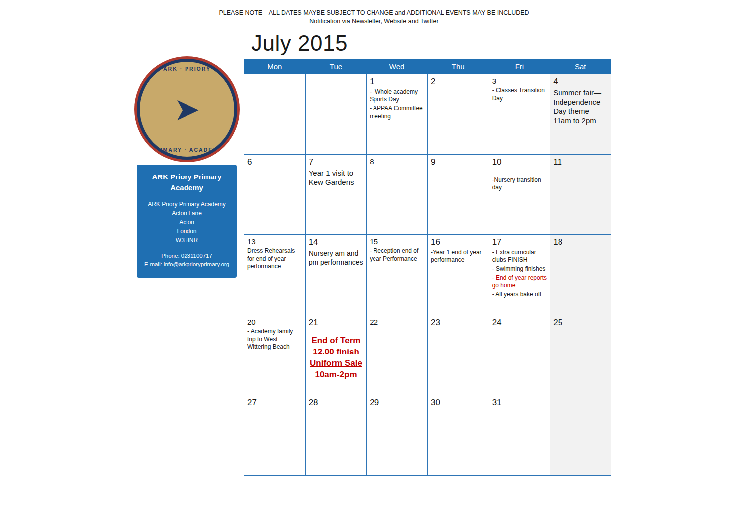PLEASE NOTE—ALL DATES MAYBE SUBJECT TO CHANGE and ADDITIONAL EVENTS MAY BE INCLUDED Notification via Newsletter, Website and Twitter
July 2015
ARK · PRIORY
➤
PRIMARY · ACADEMY
ARK Priory Primary
Academy
ARK Priory Primary Academy
Acton Lane
Acton
London
W3 8NR
Phone: 0231100717
E-mail: info@arkprioryprimary.org
| Mon | Tue | Wed | Thu | Fri | Sat |
| --- | --- | --- | --- | --- | --- |
| | | 1 - Whole academy Sports Day - APPAA Committee meeting | 2 | 3 - Classes Transition Day | 4 Summer fair—Independence Day theme 11am to 2pm |
| 6 | 7 Year 1 visit to Kew Gardens | 8 | 9 | 10 -Nursery transition day | 11 |
| 13 Dress Rehearsals for end of year performance | 14 Nursery am and pm performances | 15 - Reception end of year Performance | 16 -Year 1 end of year performance | 17 - Extra curricular clubs FINISH - Swimming finishes - End of year reports go home - All years bake off | 18 |
| 20 - Academy family trip to West Wittering Beach | 21 End of Term 12.00 finish Uniform Sale 10am-2pm | 22 | 23 | 24 | 25 |
| 27 | 28 | 29 | 30 | 31 | |